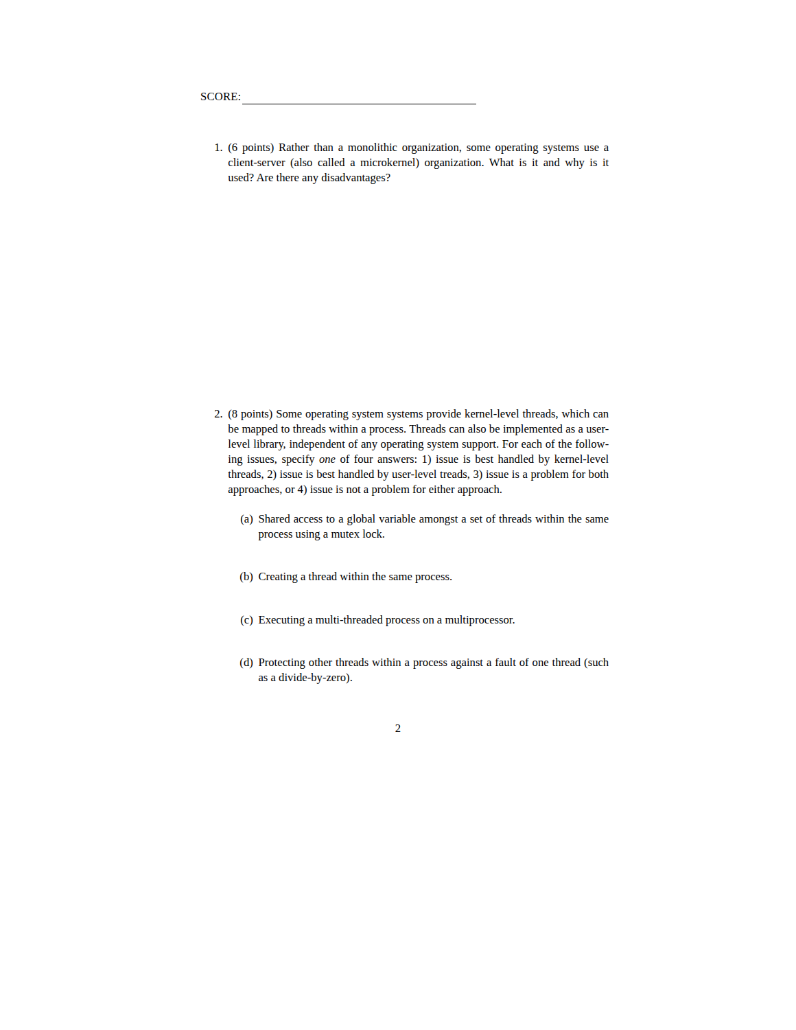SCORE:
1.
(6 points) Rather than a monolithic organization, some operating systems use a client-server (also called a microkernel) organization. What is it and why is it used? Are there any disadvantages?
2.
(8 points) Some operating system systems provide kernel-level threads, which can be mapped to threads within a process. Threads can also be implemented as a user-level library, independent of any operating system support. For each of the following issues, specify one of four answers: 1) issue is best handled by kernel-level threads, 2) issue is best handled by user-level treads, 3) issue is a problem for both approaches, or 4) issue is not a problem for either approach.
(a)
Shared access to a global variable amongst a set of threads within the same process using a mutex lock.
(b)
Creating a thread within the same process.
(c)
Executing a multi-threaded process on a multiprocessor.
(d)
Protecting other threads within a process against a fault of one thread (such as a divide-by-zero).
2